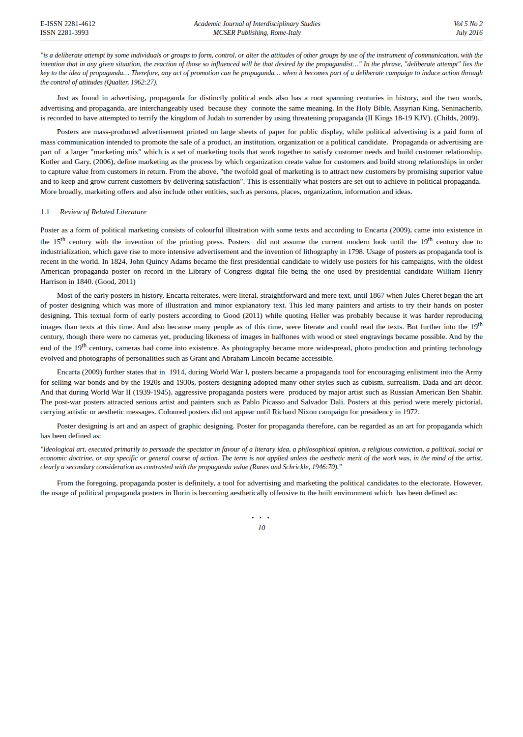| E-ISSN 2281-4612 ISSN 2281-3993 | Academic Journal of Interdisciplinary Studies MCSER Publishing, Rome-Italy | Vol 5 No 2 July 2016 |
"is a deliberate attempt by some individuals or groups to form, control, or alter the attitudes of other groups by use of the instrument of communication, with the intention that in any given situation, the reaction of those so influenced will be that desired by the propagandist…" In the phrase, "deliberate attempt" lies the key to the idea of propaganda… Therefore, any act of promotion can be propaganda… when it becomes part of a deliberate campaign to induce action through the control of attitudes (Qualter, 1962:27).
Just as found in advertising, propaganda for distinctly political ends also has a root spanning centuries in history, and the two words, advertising and propaganda, are interchangeably used because they connote the same meaning. In the Holy Bible, Assyrian King, Seninacherib, is recorded to have attempted to terrify the kingdom of Judah to surrender by using threatening propaganda (II Kings 18-19 KJV). (Childs, 2009).
Posters are mass-produced advertisement printed on large sheets of paper for public display, while political advertising is a paid form of mass communication intended to promote the sale of a product, an institution, organization or a political candidate. Propaganda or advertising are part of a larger "marketing mix" which is a set of marketing tools that work together to satisfy customer needs and build customer relationship. Kotler and Gary, (2006), define marketing as the process by which organization create value for customers and build strong relationships in order to capture value from customers in return. From the above, "the twofold goal of marketing is to attract new customers by promising superior value and to keep and grow current customers by delivering satisfaction". This is essentially what posters are set out to achieve in political propaganda. More broadly, marketing offers and also include other entities, such as persons, places, organization, information and ideas.
1.1 Review of Related Literature
Poster as a form of political marketing consists of colourful illustration with some texts and according to Encarta (2009), came into existence in the 15th century with the invention of the printing press. Posters did not assume the current modern look until the 19th century due to industrialization, which gave rise to more intensive advertisement and the invention of lithography in 1798. Usage of posters as propaganda tool is recent in the world. In 1824, John Quincy Adams became the first presidential candidate to widely use posters for his campaigns, with the oldest American propaganda poster on record in the Library of Congress digital file being the one used by presidential candidate William Henry Harrison in 1840. (Good, 2011)
Most of the early posters in history, Encarta reiterates, were literal, straightforward and mere text, until 1867 when Jules Cheret began the art of poster designing which was more of illustration and minor explanatory text. This led many painters and artists to try their hands on poster designing. This textual form of early posters according to Good (2011) while quoting Heller was probably because it was harder reproducing images than texts at this time. And also because many people as of this time, were literate and could read the texts. But further into the 19th century, though there were no cameras yet, producing likeness of images in halftones with wood or steel engravings became possible. And by the end of the 19th century, cameras had come into existence. As photography became more widespread, photo production and printing technology evolved and photographs of personalities such as Grant and Abraham Lincoln became accessible.
Encarta (2009) further states that in 1914, during World War I, posters became a propaganda tool for encouraging enlistment into the Army for selling war bonds and by the 1920s and 1930s, posters designing adopted many other styles such as cubism, surrealism, Dada and art décor. And that during World War II (1939-1945), aggressive propaganda posters were produced by major artist such as Russian American Ben Shahir. The post-war posters attracted serious artist and painters such as Pablo Picasso and Salvador Dali. Posters at this period were merely pictorial, carrying artistic or aesthetic messages. Coloured posters did not appear until Richard Nixon campaign for presidency in 1972.
Poster designing is art and an aspect of graphic designing. Poster for propaganda therefore, can be regarded as an art for propaganda which has been defined as:
"Ideological art, executed primarily to persuade the spectator in favour of a literary idea, a philosophical opinion, a religious conviction, a political, social or economic doctrine, or any specific or general course of action. The term is not applied unless the aesthetic merit of the work was, in the mind of the artist, clearly a secondary consideration as contrasted with the propaganda value (Runes and Schrickle, 1946:70)."
From the foregoing, propaganda poster is definitely, a tool for advertising and marketing the political candidates to the electorate. However, the usage of political propaganda posters in Ilorin is becoming aesthetically offensive to the built environment which has been defined as:
• • • 10